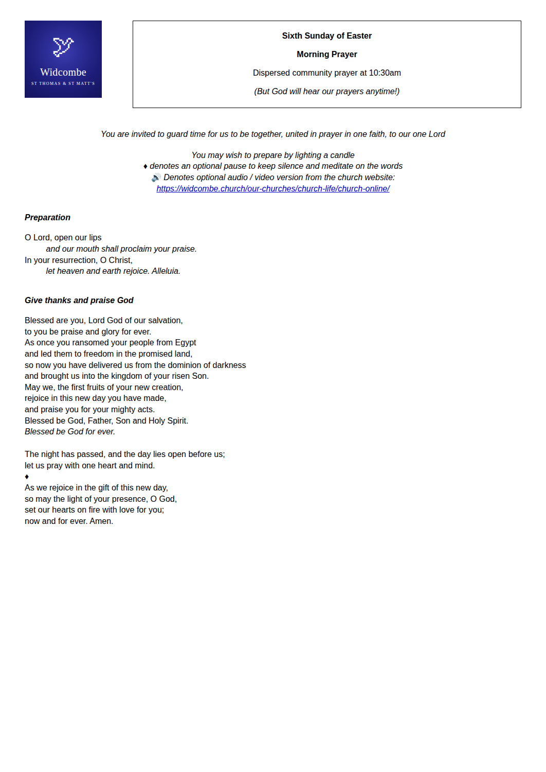🕊 Widcombe ST THOMAS & ST MATT'S
Sixth Sunday of Easter
Morning Prayer
Dispersed community prayer at 10:30am
(But God will hear our prayers anytime!)
You are invited to guard time for us to be together, united in prayer in one faith, to our one Lord
You may wish to prepare by lighting a candle
♦ denotes an optional pause to keep silence and meditate on the words
🔊 Denotes optional audio / video version from the church website:
https://widcombe.church/our-churches/church-life/church-online/
Preparation
O Lord, open our lips
and our mouth shall proclaim your praise.
In your resurrection, O Christ,
let heaven and earth rejoice. Alleluia.
Give thanks and praise God
Blessed are you, Lord God of our salvation,
to you be praise and glory for ever.
As once you ransomed your people from Egypt
and led them to freedom in the promised land,
so now you have delivered us from the dominion of darkness
and brought us into the kingdom of your risen Son.
May we, the first fruits of your new creation,
rejoice in this new day you have made,
and praise you for your mighty acts.
Blessed be God, Father, Son and Holy Spirit.
Blessed be God for ever.
The night has passed, and the day lies open before us;
let us pray with one heart and mind.
♦
As we rejoice in the gift of this new day,
so may the light of your presence, O God,
set our hearts on fire with love for you;
now and for ever. Amen.